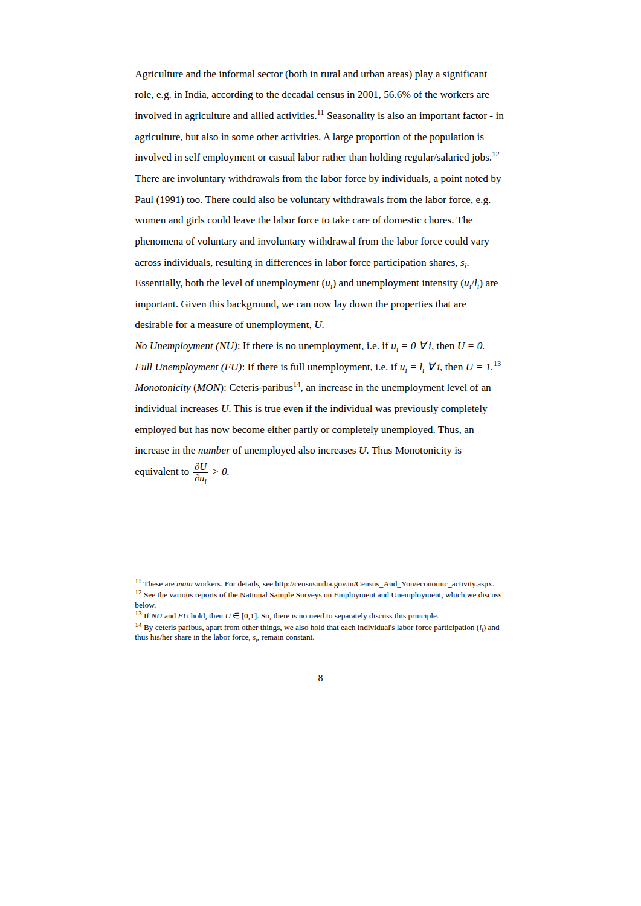Agriculture and the informal sector (both in rural and urban areas) play a significant role, e.g. in India, according to the decadal census in 2001, 56.6% of the workers are involved in agriculture and allied activities.11 Seasonality is also an important factor - in agriculture, but also in some other activities. A large proportion of the population is involved in self employment or casual labor rather than holding regular/salaried jobs.12 There are involuntary withdrawals from the labor force by individuals, a point noted by Paul (1991) too. There could also be voluntary withdrawals from the labor force, e.g. women and girls could leave the labor force to take care of domestic chores. The phenomena of voluntary and involuntary withdrawal from the labor force could vary across individuals, resulting in differences in labor force participation shares, si. Essentially, both the level of unemployment (ui) and unemployment intensity (ui/li) are important. Given this background, we can now lay down the properties that are desirable for a measure of unemployment, U.
No Unemployment (NU): If there is no unemployment, i.e. if ui = 0 ∀ i, then U = 0.
Full Unemployment (FU): If there is full unemployment, i.e. if ui = li ∀ i, then U = 1.13
Monotonicity (MON): Ceteris-paribus14, an increase in the unemployment level of an individual increases U. This is true even if the individual was previously completely employed but has now become either partly or completely unemployed. Thus, an increase in the number of unemployed also increases U. Thus Monotonicity is equivalent to ∂U∂ui > 0.
11 These are main workers. For details, see http://censusindia.gov.in/Census_And_You/economic_activity.aspx.
12 See the various reports of the National Sample Surveys on Employment and Unemployment, which we discuss below.
13 If NU and FU hold, then U ∈ [0,1]. So, there is no need to separately discuss this principle.
14 By ceteris paribus, apart from other things, we also hold that each individual's labor force participation (li) and thus his/her share in the labor force, si, remain constant.
8